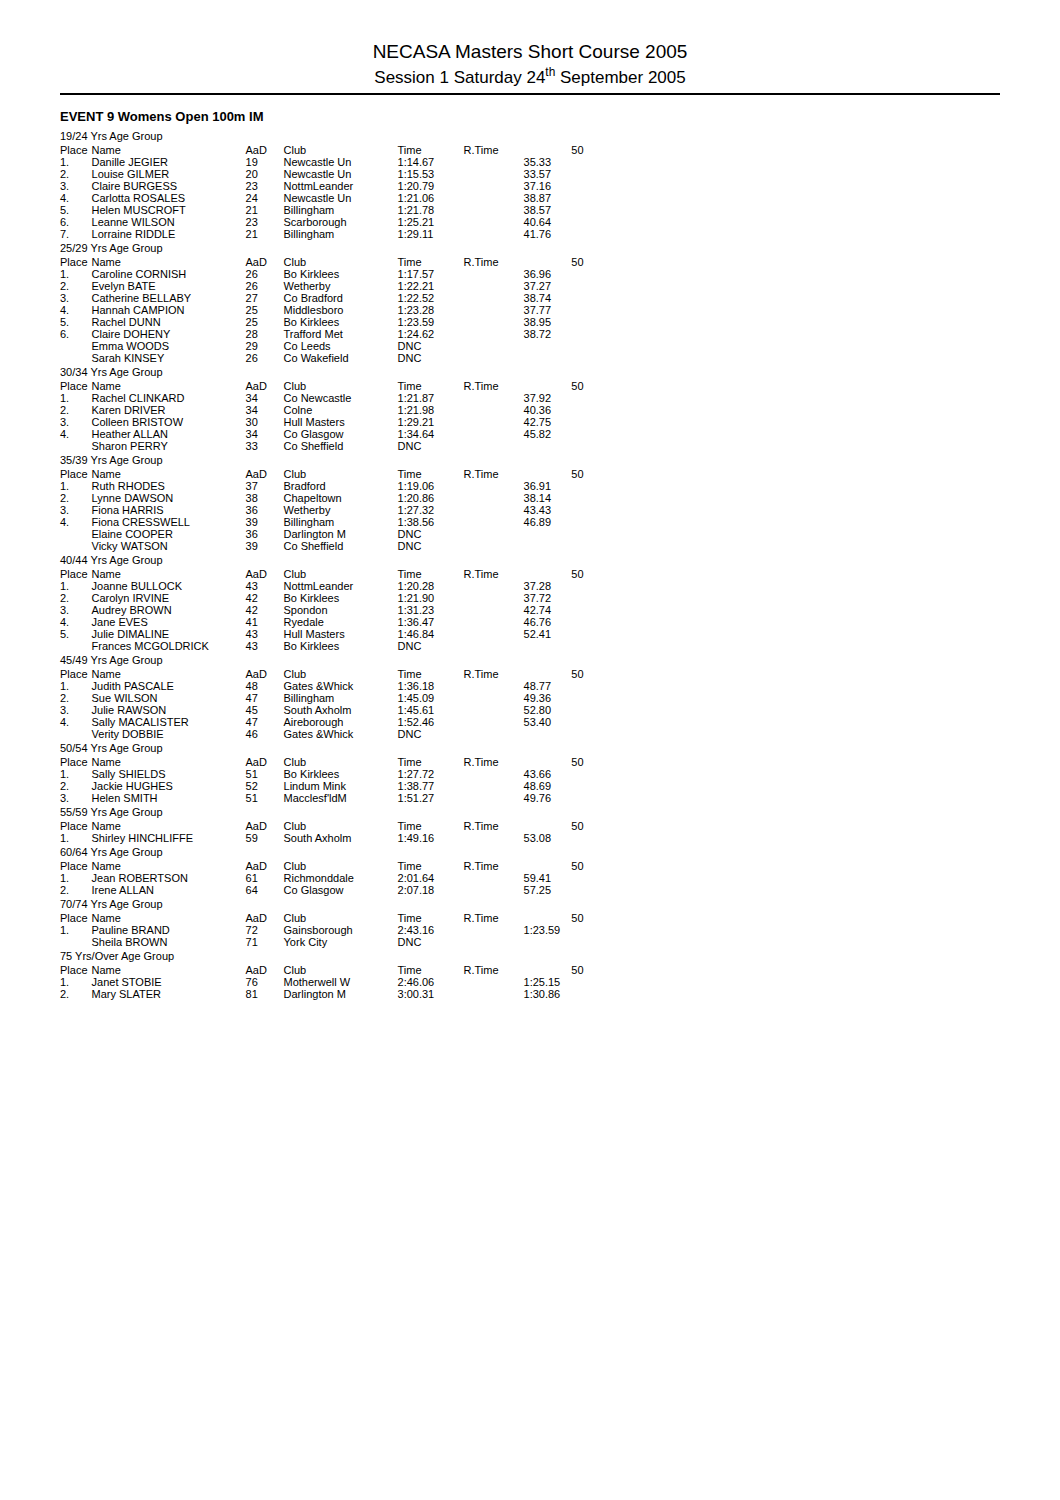NECASA Masters Short Course 2005
Session 1 Saturday 24th September 2005
EVENT 9 Womens Open 100m IM
19/24 Yrs Age Group
| Place | Name | AaD | Club | Time | R.Time | 50 |
| 1. | Danille JEGIER | 19 | Newcastle Un | 1:14.67 | | 35.33 |
| 2. | Louise GILMER | 20 | Newcastle Un | 1:15.53 | | 33.57 |
| 3. | Claire BURGESS | 23 | NottmLeander | 1:20.79 | | 37.16 |
| 4. | Carlotta ROSALES | 24 | Newcastle Un | 1:21.06 | | 38.87 |
| 5. | Helen MUSCROFT | 21 | Billingham | 1:21.78 | | 38.57 |
| 6. | Leanne WILSON | 23 | Scarborough | 1:25.21 | | 40.64 |
| 7. | Lorraine RIDDLE | 21 | Billingham | 1:29.11 | | 41.76 |
25/29 Yrs Age Group
| Place | Name | AaD | Club | Time | R.Time | 50 |
| 1. | Caroline CORNISH | 26 | Bo Kirklees | 1:17.57 | | 36.96 |
| 2. | Evelyn BATE | 26 | Wetherby | 1:22.21 | | 37.27 |
| 3. | Catherine BELLABY | 27 | Co Bradford | 1:22.52 | | 38.74 |
| 4. | Hannah CAMPION | 25 | Middlesboro | 1:23.28 | | 37.77 |
| 5. | Rachel DUNN | 25 | Bo Kirklees | 1:23.59 | | 38.95 |
| 6. | Claire DOHENY | 28 | Trafford Met | 1:24.62 | | 38.72 |
| | Emma WOODS | 29 | Co Leeds | DNC | | |
| | Sarah KINSEY | 26 | Co Wakefield | DNC | | |
30/34 Yrs Age Group
| Place | Name | AaD | Club | Time | R.Time | 50 |
| 1. | Rachel CLINKARD | 34 | Co Newcastle | 1:21.87 | | 37.92 |
| 2. | Karen DRIVER | 34 | Colne | 1:21.98 | | 40.36 |
| 3. | Colleen BRISTOW | 30 | Hull Masters | 1:29.21 | | 42.75 |
| 4. | Heather ALLAN | 34 | Co Glasgow | 1:34.64 | | 45.82 |
| | Sharon PERRY | 33 | Co Sheffield | DNC | | |
35/39 Yrs Age Group
| Place | Name | AaD | Club | Time | R.Time | 50 |
| 1. | Ruth RHODES | 37 | Bradford | 1:19.06 | | 36.91 |
| 2. | Lynne DAWSON | 38 | Chapeltown | 1:20.86 | | 38.14 |
| 3. | Fiona HARRIS | 36 | Wetherby | 1:27.32 | | 43.43 |
| 4. | Fiona CRESSWELL | 39 | Billingham | 1:38.56 | | 46.89 |
| | Elaine COOPER | 36 | Darlington M | DNC | | |
| | Vicky WATSON | 39 | Co Sheffield | DNC | | |
40/44 Yrs Age Group
| Place | Name | AaD | Club | Time | R.Time | 50 |
| 1. | Joanne BULLOCK | 43 | NottmLeander | 1:20.28 | | 37.28 |
| 2. | Carolyn IRVINE | 42 | Bo Kirklees | 1:21.90 | | 37.72 |
| 3. | Audrey BROWN | 42 | Spondon | 1:31.23 | | 42.74 |
| 4. | Jane EVES | 41 | Ryedale | 1:36.47 | | 46.76 |
| 5. | Julie DIMALINE | 43 | Hull Masters | 1:46.84 | | 52.41 |
| | Frances MCGOLDRICK | 43 | Bo Kirklees | DNC | | |
45/49 Yrs Age Group
| Place | Name | AaD | Club | Time | R.Time | 50 |
| 1. | Judith PASCALE | 48 | Gates &Whick | 1:36.18 | | 48.77 |
| 2. | Sue WILSON | 47 | Billingham | 1:45.09 | | 49.36 |
| 3. | Julie RAWSON | 45 | South Axholm | 1:45.61 | | 52.80 |
| 4. | Sally MACALISTER | 47 | Aireborough | 1:52.46 | | 53.40 |
| | Verity DOBBIE | 46 | Gates &Whick | DNC | | |
50/54 Yrs Age Group
| Place | Name | AaD | Club | Time | R.Time | 50 |
| 1. | Sally SHIELDS | 51 | Bo Kirklees | 1:27.72 | | 43.66 |
| 2. | Jackie HUGHES | 52 | Lindum Mink | 1:38.77 | | 48.69 |
| 3. | Helen SMITH | 51 | Macclesf'ldM | 1:51.27 | | 49.76 |
55/59 Yrs Age Group
| Place | Name | AaD | Club | Time | R.Time | 50 |
| 1. | Shirley HINCHLIFFE | 59 | South Axholm | 1:49.16 | | 53.08 |
60/64 Yrs Age Group
| Place | Name | AaD | Club | Time | R.Time | 50 |
| 1. | Jean ROBERTSON | 61 | Richmonddale | 2:01.64 | | 59.41 |
| 2. | Irene ALLAN | 64 | Co Glasgow | 2:07.18 | | 57.25 |
70/74 Yrs Age Group
| Place | Name | AaD | Club | Time | R.Time | 50 |
| 1. | Pauline BRAND | 72 | Gainsborough | 2:43.16 | | 1:23.59 |
| | Sheila BROWN | 71 | York City | DNC | | |
75 Yrs/Over Age Group
| Place | Name | AaD | Club | Time | R.Time | 50 |
| 1. | Janet STOBIE | 76 | Motherwell W | 2:46.06 | | 1:25.15 |
| 2. | Mary SLATER | 81 | Darlington M | 3:00.31 | | 1:30.86 |